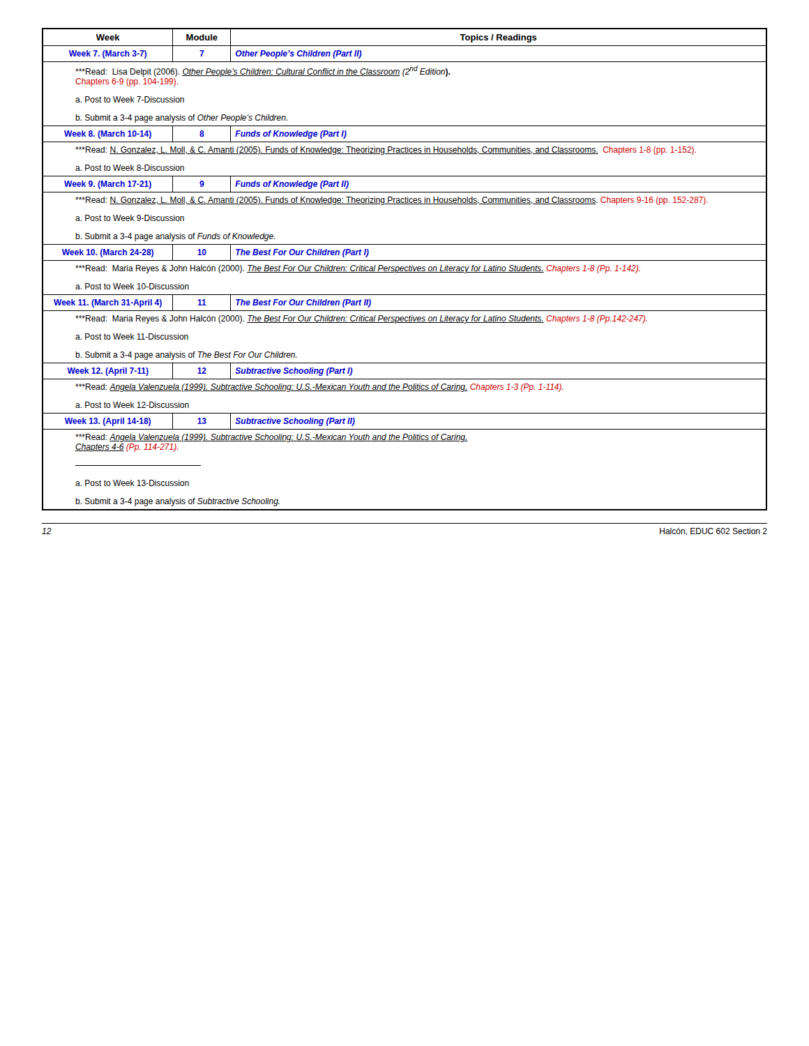| Week | Module | Topics / Readings |
| --- | --- | --- |
| Week 7. (March 3-7) | 7 | Other People’s Children (Part II) |
| ***Read: Lisa Delpit (2006). Other People’s Children: Cultural Conflict in the Classroom (2 nd Edition ). Chapters 6-9 (pp. 104-199). a. Post to Week 7-Discussion b. Submit a 3-4 page analysis of Other People’s Children. |
| Week 8. (March 10-14) | 8 | Funds of Knowledge (Part I) |
| ***Read: N. Gonzalez, L. Moll, & C. Amanti (2005). Funds of Knowledge: Theorizing Practices in Households, Communities, and Classrooms. Chapters 1-8 (pp. 1-152). a. Post to Week 8-Discussion |
| Week 9. (March 17-21) | 9 | Funds of Knowledge (Part II) |
| ***Read: N. Gonzalez, L. Moll, & C. Amanti (2005). Funds of Knowledge: Theorizing Practices in Households, Communities, and Classrooms . Chapters 9-16 (pp. 152-287). a. Post to Week 9-Discussion b. Submit a 3-4 page analysis of Funds of Knowledge. |
| Week 10. (March 24-28) | 10 | The Best For Our Children (Part I) |
| ***Read: Maria Reyes & John Halcón (2000). The Best For Our Children: Critical Perspectives on Literacy for Latino Students. Chapters 1-8 (Pp. 1-142). a. Post to Week 10-Discussion |
| Week 11. (March 31-April 4) | 11 | The Best For Our Children (Part II) |
| ***Read: Maria Reyes & John Halcón (2000). The Best For Our Children: Critical Perspectives on Literacy for Latino Students. Chapters 1-8 (Pp.142-247). a. Post to Week 11-Discussion b. Submit a 3-4 page analysis of The Best For Our Children. |
| Week 12. (April 7-11) | 12 | Subtractive Schooling (Part I) |
| ***Read: Angela Valenzuela (1999). Subtractive Schooling: U.S.-Mexican Youth and the Politics of Caring. Chapters 1-3 (Pp. 1-114). a. Post to Week 12-Discussion |
| Week 13. (April 14-18) | 13 | Subtractive Schooling (Part II) |
| ***Read: Angela Valenzuela (1999). Subtractive Schooling: U.S.-Mexican Youth and the Politics of Caring. Chapters 4-6 (Pp. 114-271). a. Post to Week 13-Discussion b. Submit a 3-4 page analysis of Subtractive Schooling. |
12
Halcón, EDUC 602 Section 2